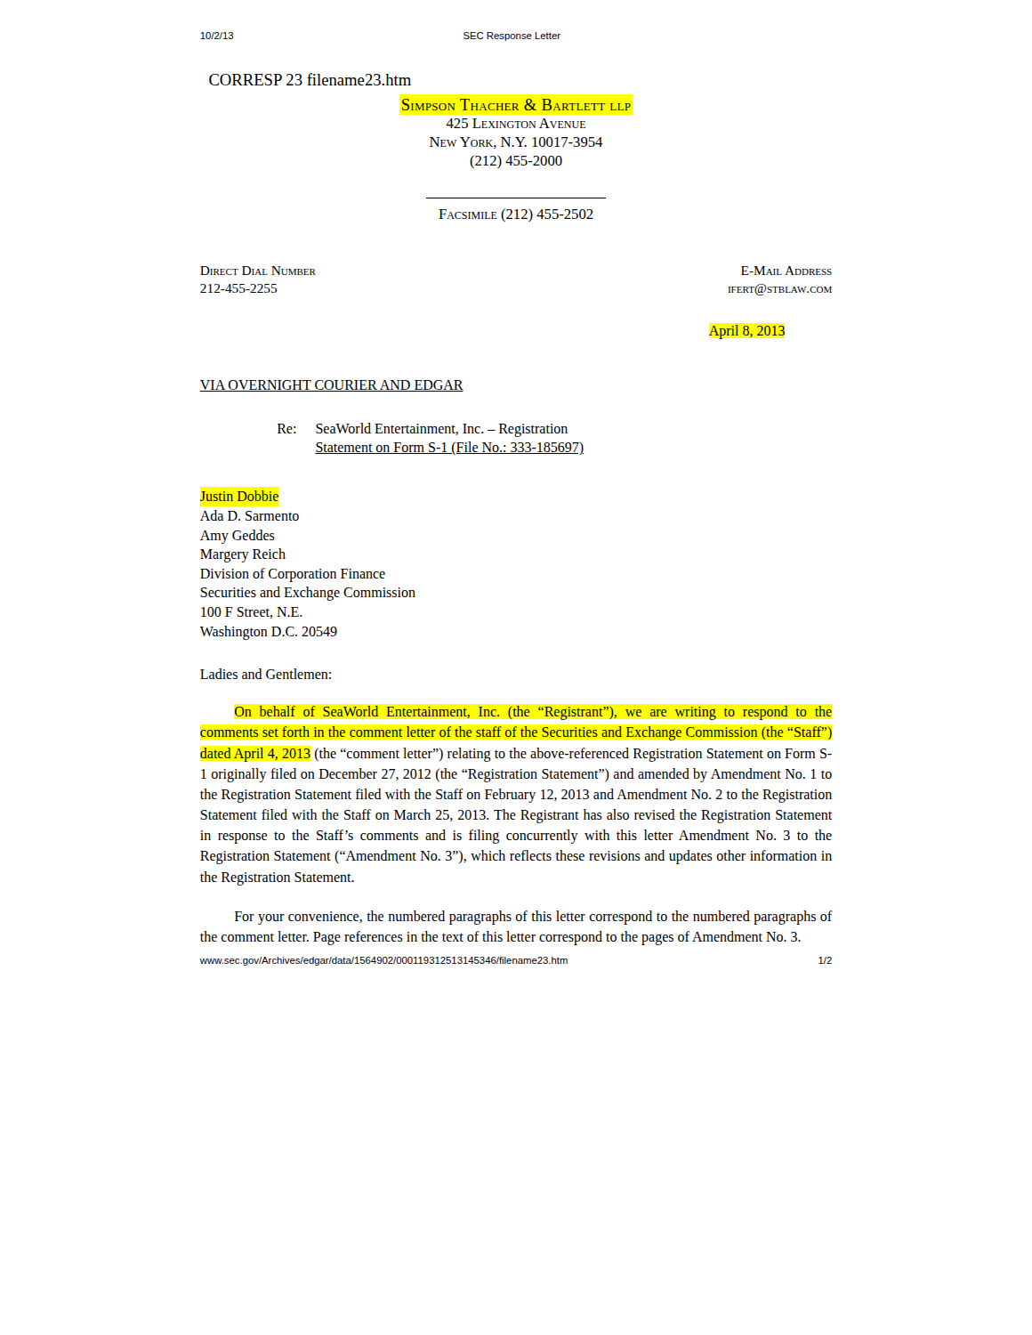10/2/13
SEC Response Letter
CORRESP 23 filename23.htm
Simpson Thacher & Bartlett llp
425 Lexington Avenue
New York, N.Y. 10017-3954
(212) 455-2000
Facsimile (212) 455-2502
Direct Dial Number
212-455-2255
E-Mail Address
ifert@stblaw.com
April 8, 2013
VIA OVERNIGHT COURIER AND EDGAR
Re: SeaWorld Entertainment, Inc. – Registration
Statement on Form S-1 (File No.: 333-185697)
Justin Dobbie
Ada D. Sarmento
Amy Geddes
Margery Reich
Division of Corporation Finance
Securities and Exchange Commission
100 F Street, N.E.
Washington D.C. 20549
Ladies and Gentlemen:
On behalf of SeaWorld Entertainment, Inc. (the “Registrant”), we are writing to respond to the comments set forth in the comment letter of the staff of the Securities and Exchange Commission (the “Staff”) dated April 4, 2013 (the “comment letter”) relating to the above-referenced Registration Statement on Form S-1 originally filed on December 27, 2012 (the “Registration Statement”) and amended by Amendment No. 1 to the Registration Statement filed with the Staff on February 12, 2013 and Amendment No. 2 to the Registration Statement filed with the Staff on March 25, 2013. The Registrant has also revised the Registration Statement in response to the Staff’s comments and is filing concurrently with this letter Amendment No. 3 to the Registration Statement (“Amendment No. 3”), which reflects these revisions and updates other information in the Registration Statement.
For your convenience, the numbered paragraphs of this letter correspond to the numbered paragraphs of the comment letter. Page references in the text of this letter correspond to the pages of Amendment No. 3.
www.sec.gov/Archives/edgar/data/1564902/000119312513145346/filename23.htm
1/2